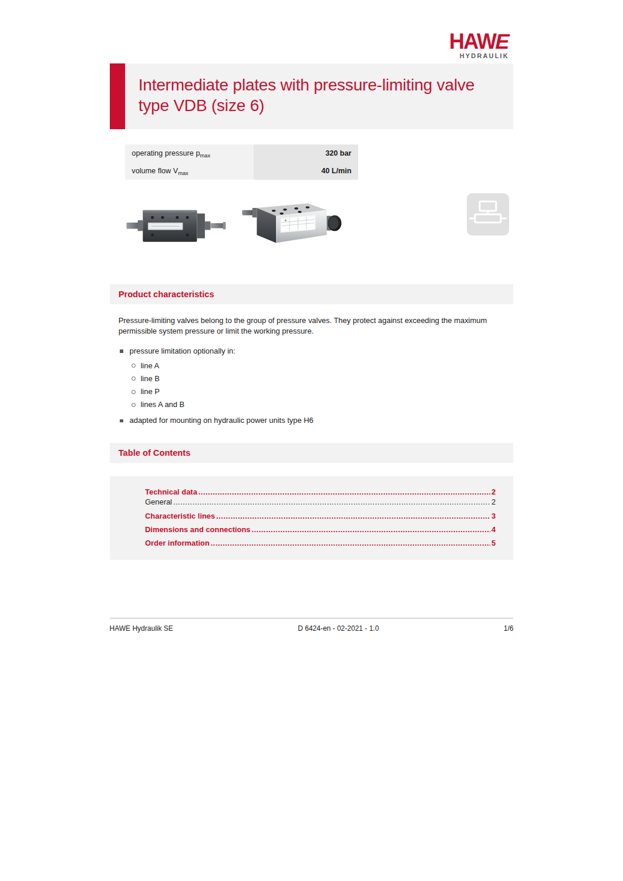HAWE
HYDRAULIK
Intermediate plates with pressure-limiting valve
type VDB (size 6)
| operating pressure p max | 320 bar |
| volume flow V max | 40 L/min |
Product characteristics
Pressure-limiting valves belong to the group of pressure valves. They protect against exceeding the maximum permissible system pressure or limit the working pressure.
pressure limitation optionally in:
line A
line B
line P
lines A and B
adapted for mounting on hydraulic power units type H6
Table of Contents
Technical data .......................................................................................................................................... 2
General ................................................................................................................................................. 2
Characteristic lines ............................................................................................................................... 3
Dimensions and connections ............................................................................................................. 4
Order information .................................................................................................................................. 5
HAWE Hydraulik SE
D 6424-en - 02-2021 - 1.0
1/6